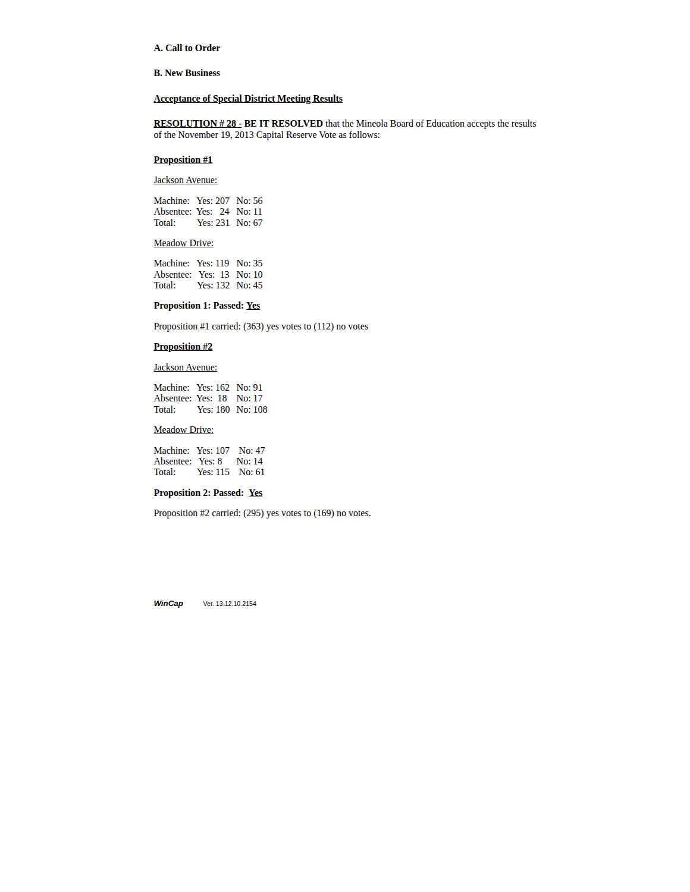A. Call to Order
B. New Business
Acceptance of Special District Meeting Results
RESOLUTION # 28 - BE IT RESOLVED that the Mineola Board of Education accepts the results of the November 19, 2013 Capital Reserve Vote as follows:
Proposition #1
Jackson Avenue:
| Machine: Yes: 207 | No: 56 |
| Absentee: Yes: 24 | No: 11 |
| Total: Yes: 231 | No: 67 |
Meadow Drive:
| Machine: Yes: 119 | No: 35 |
| Absentee: Yes: 13 | No: 10 |
| Total: Yes: 132 | No: 45 |
Proposition 1: Passed: Yes
Proposition #1 carried: (363) yes votes to (112) no votes
Proposition #2
Jackson Avenue:
| Machine: Yes: 162 | No: 91 |
| Absentee: Yes: 18 | No: 17 |
| Total: Yes: 180 | No: 108 |
Meadow Drive:
| Machine: Yes: 107 | No: 47 |
| Absentee: Yes: 8 | No: 14 |
| Total: Yes: 115 | No: 61 |
Proposition 2: Passed: Yes
Proposition #2 carried: (295) yes votes to (169) no votes.
WinCap Ver. 13.12.10.2154